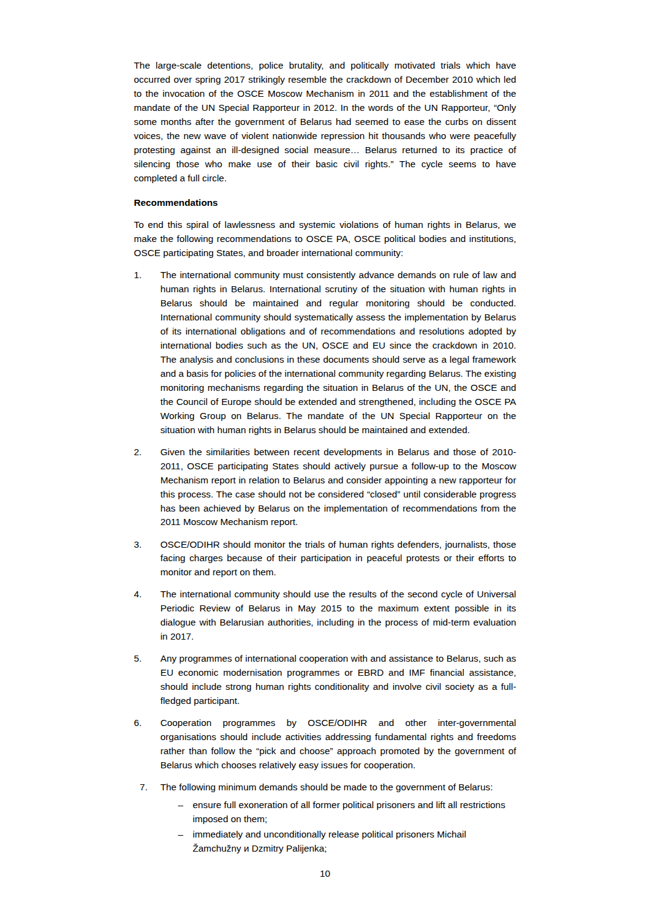The large-scale detentions, police brutality, and politically motivated trials which have occurred over spring 2017 strikingly resemble the crackdown of December 2010 which led to the invocation of the OSCE Moscow Mechanism in 2011 and the establishment of the mandate of the UN Special Rapporteur in 2012. In the words of the UN Rapporteur, “Only some months after the government of Belarus had seemed to ease the curbs on dissent voices, the new wave of violent nationwide repression hit thousands who were peacefully protesting against an ill-designed social measure… Belarus returned to its practice of silencing those who make use of their basic civil rights.” The cycle seems to have completed a full circle.
Recommendations
To end this spiral of lawlessness and systemic violations of human rights in Belarus, we make the following recommendations to OSCE PA, OSCE political bodies and institutions, OSCE participating States, and broader international community:
The international community must consistently advance demands on rule of law and human rights in Belarus. International scrutiny of the situation with human rights in Belarus should be maintained and regular monitoring should be conducted. International community should systematically assess the implementation by Belarus of its international obligations and of recommendations and resolutions adopted by international bodies such as the UN, OSCE and EU since the crackdown in 2010. The analysis and conclusions in these documents should serve as a legal framework and a basis for policies of the international community regarding Belarus. The existing monitoring mechanisms regarding the situation in Belarus of the UN, the OSCE and the Council of Europe should be extended and strengthened, including the OSCE PA Working Group on Belarus. The mandate of the UN Special Rapporteur on the situation with human rights in Belarus should be maintained and extended.
Given the similarities between recent developments in Belarus and those of 2010-2011, OSCE participating States should actively pursue a follow-up to the Moscow Mechanism report in relation to Belarus and consider appointing a new rapporteur for this process. The case should not be considered “closed” until considerable progress has been achieved by Belarus on the implementation of recommendations from the 2011 Moscow Mechanism report.
OSCE/ODIHR should monitor the trials of human rights defenders, journalists, those facing charges because of their participation in peaceful protests or their efforts to monitor and report on them.
The international community should use the results of the second cycle of Universal Periodic Review of Belarus in May 2015 to the maximum extent possible in its dialogue with Belarusian authorities, including in the process of mid-term evaluation in 2017.
Any programmes of international cooperation with and assistance to Belarus, such as EU economic modernisation programmes or EBRD and IMF financial assistance, should include strong human rights conditionality and involve civil society as a full-fledged participant.
Cooperation programmes by OSCE/ODIHR and other inter-governmental organisations should include activities addressing fundamental rights and freedoms rather than follow the “pick and choose” approach promoted by the government of Belarus which chooses relatively easy issues for cooperation.
The following minimum demands should be made to the government of Belarus:
ensure full exoneration of all former political prisoners and lift all restrictions imposed on them;
immediately and unconditionally release political prisoners Michail Žamchužny и Dzmitry Palijenka;
10